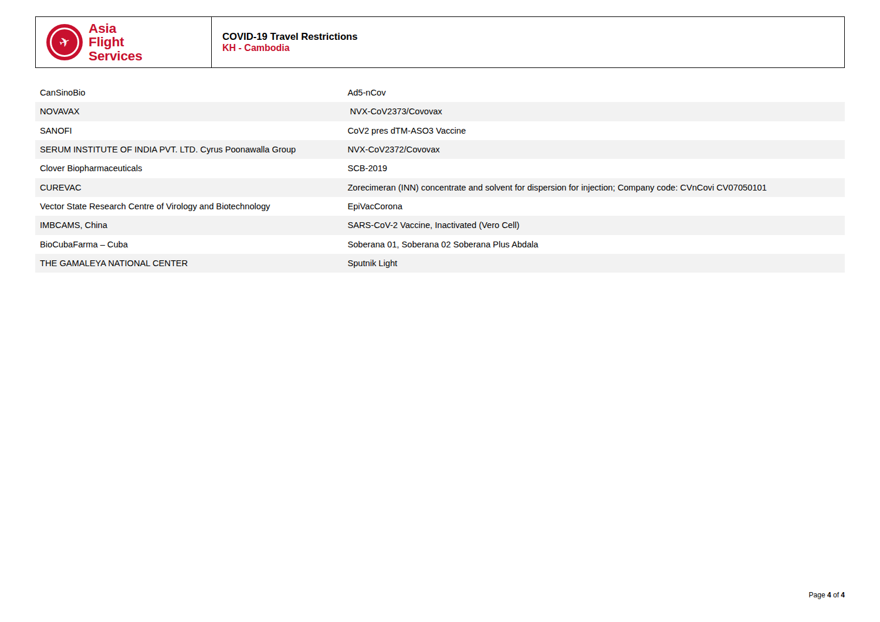Asia
Flight
Services
COVID-19 Travel Restrictions
KH - Cambodia
| CanSinoBio | Ad5-nCov |
| NOVAVAX | NVX-CoV2373/Covovax |
| SANOFI | CoV2 pres dTM-ASO3 Vaccine |
| SERUM INSTITUTE OF INDIA PVT. LTD. Cyrus Poonawalla Group | NVX-CoV2372/Covovax |
| Clover Biopharmaceuticals | SCB-2019 |
| CUREVAC | Zorecimeran (INN) concentrate and solvent for dispersion for injection; Company code: CVnCovi CV07050101 |
| Vector State Research Centre of Virology and Biotechnology | EpiVacCorona |
| IMBCAMS, China | SARS-CoV-2 Vaccine, Inactivated (Vero Cell) |
| BioCubaFarma – Cuba | Soberana 01, Soberana 02 Soberana Plus Abdala |
| THE GAMALEYA NATIONAL CENTER | Sputnik Light |
Page 4 of 4